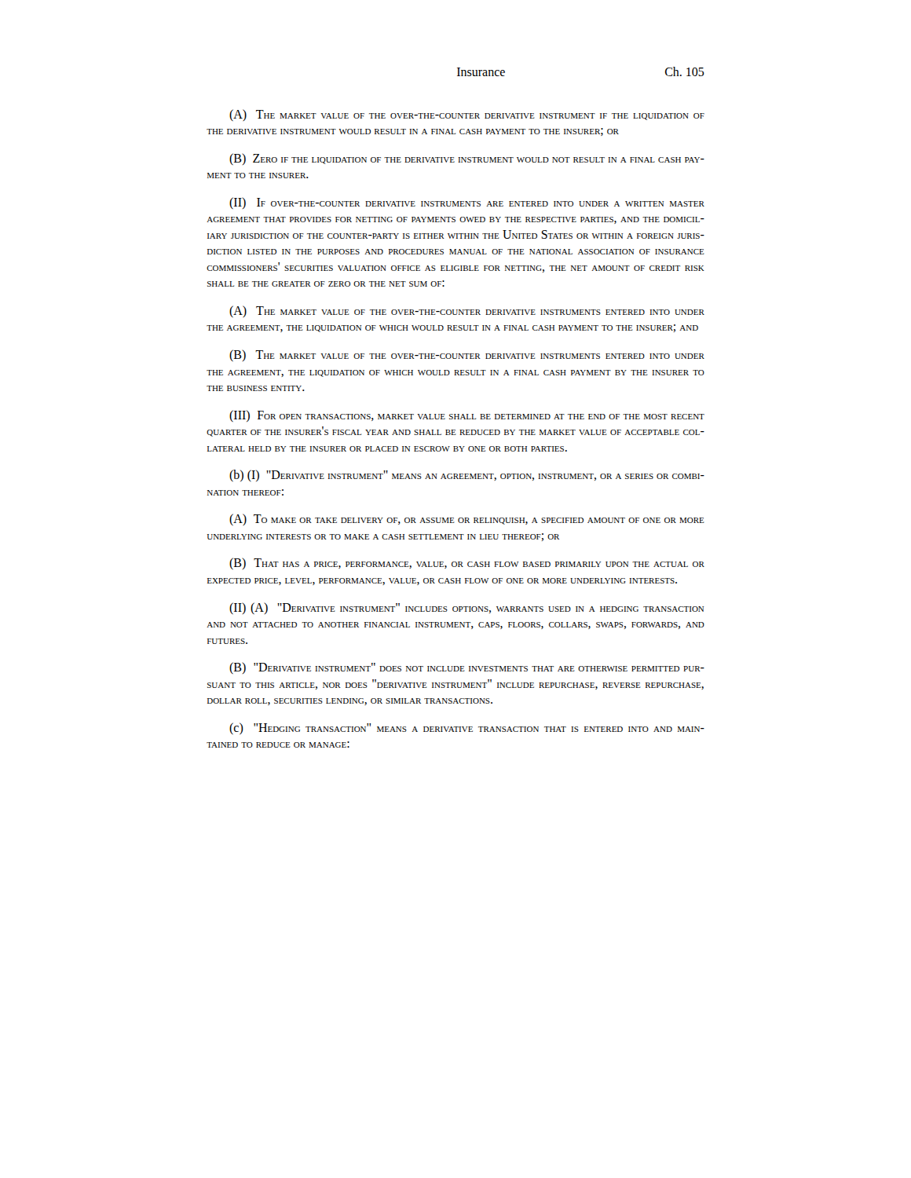Insurance Ch. 105
(A) The market value of the over-the-counter derivative instrument if the liquidation of the derivative instrument would result in a final cash payment to the insurer; or
(B) Zero if the liquidation of the derivative instrument would not result in a final cash payment to the insurer.
(II) If over-the-counter derivative instruments are entered into under a written master agreement that provides for netting of payments owed by the respective parties, and the domiciliary jurisdiction of the counter-party is either within the United States or within a foreign jurisdiction listed in the purposes and procedures manual of the national association of insurance commissioners' securities valuation office as eligible for netting, the net amount of credit risk shall be the greater of zero or the net sum of:
(A) The market value of the over-the-counter derivative instruments entered into under the agreement, the liquidation of which would result in a final cash payment to the insurer; and
(B) The market value of the over-the-counter derivative instruments entered into under the agreement, the liquidation of which would result in a final cash payment by the insurer to the business entity.
(III) For open transactions, market value shall be determined at the end of the most recent quarter of the insurer's fiscal year and shall be reduced by the market value of acceptable collateral held by the insurer or placed in escrow by one or both parties.
(b) (I) "Derivative instrument" means an agreement, option, instrument, or a series or combination thereof:
(A) To make or take delivery of, or assume or relinquish, a specified amount of one or more underlying interests or to make a cash settlement in lieu thereof; or
(B) That has a price, performance, value, or cash flow based primarily upon the actual or expected price, level, performance, value, or cash flow of one or more underlying interests.
(II) (A) "Derivative instrument" includes options, warrants used in a hedging transaction and not attached to another financial instrument, caps, floors, collars, swaps, forwards, and futures.
(B) "Derivative instrument" does not include investments that are otherwise permitted pursuant to this article, nor does "derivative instrument" include repurchase, reverse repurchase, dollar roll, securities lending, or similar transactions.
(c) "Hedging transaction" means a derivative transaction that is entered into and maintained to reduce or manage: